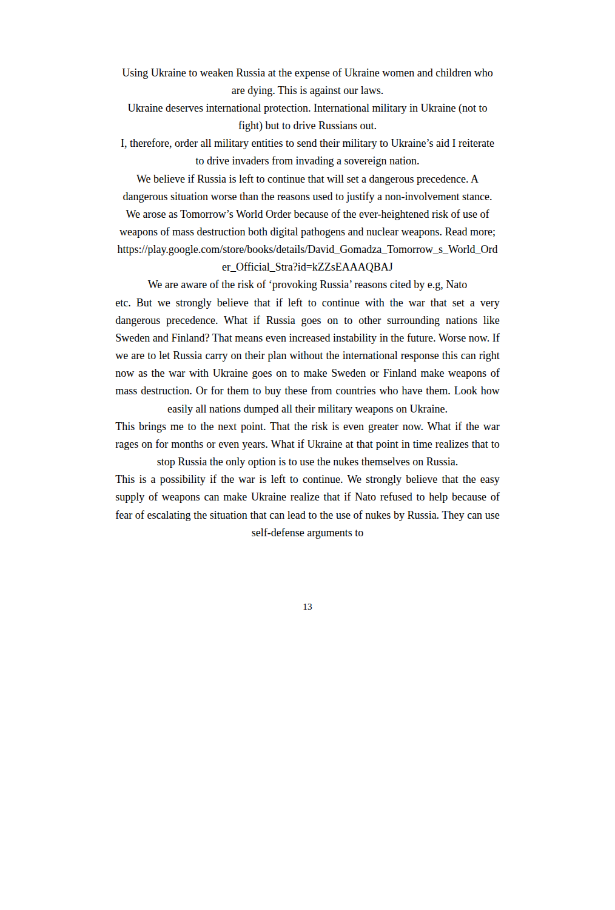Using Ukraine to weaken Russia at the expense of Ukraine women and children who are dying. This is against our laws.
Ukraine deserves international protection. International military in Ukraine (not to fight) but to drive Russians out.
I, therefore, order all military entities to send their military to Ukraine’s aid I reiterate to drive invaders from invading a sovereign nation.
We believe if Russia is left to continue that will set a dangerous precedence. A dangerous situation worse than the reasons used to justify a non-involvement stance.
We arose as Tomorrow’s World Order because of the ever-heightened risk of use of weapons of mass destruction both digital pathogens and nuclear weapons. Read more;
https://play.google.com/store/books/details/David_Gomadza_Tomorrow_s_World_Order_Official_Stra?id=kZZsEAAAQBAJ
We are aware of the risk of ‘provoking Russia’ reasons cited by e.g, Nato
etc. But we strongly believe that if left to continue with the war that set a very dangerous precedence. What if Russia goes on to other surrounding nations like Sweden and Finland? That means even increased instability in the future. Worse now. If we are to let Russia carry on their plan without the international response this can right now as the war with Ukraine goes on to make Sweden or Finland make weapons of mass destruction. Or for them to buy these from countries who have them. Look how easily all nations dumped all their military weapons on Ukraine.
This brings me to the next point. That the risk is even greater now. What if the war rages on for months or even years. What if Ukraine at that point in time realizes that to stop Russia the only option is to use the nukes themselves on Russia.
This is a possibility if the war is left to continue. We strongly believe that the easy supply of weapons can make Ukraine realize that if Nato refused to help because of fear of escalating the situation that can lead to the use of nukes by Russia. They can use self-defense arguments to
13